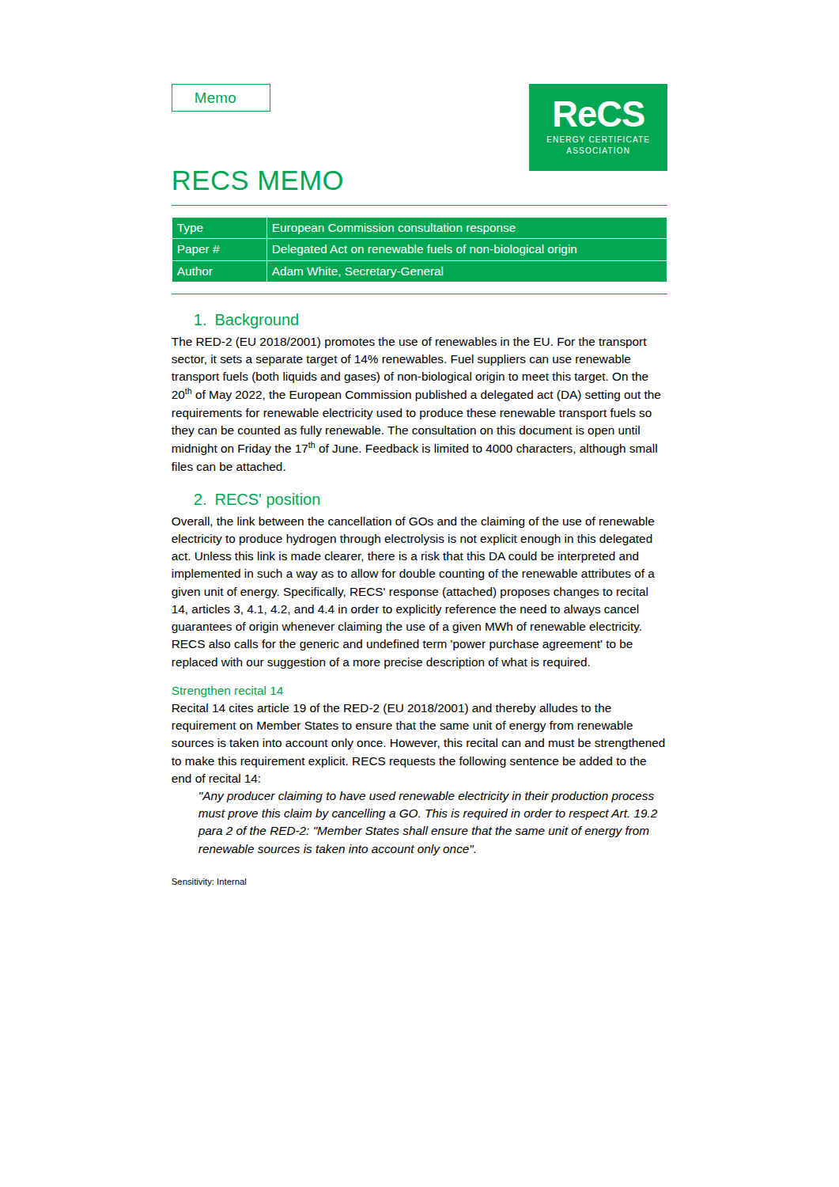Memo
ReCS
ENERGY CERTIFICATE
ASSOCIATION
RECS MEMO
| Type | European Commission consultation response |
| Paper # | Delegated Act on renewable fuels of non-biological origin |
| Author | Adam White, Secretary-General |
1. Background
The RED-2 (EU 2018/2001) promotes the use of renewables in the EU. For the transport sector, it sets a separate target of 14% renewables. Fuel suppliers can use renewable transport fuels (both liquids and gases) of non-biological origin to meet this target. On the 20th of May 2022, the European Commission published a delegated act (DA) setting out the requirements for renewable electricity used to produce these renewable transport fuels so they can be counted as fully renewable. The consultation on this document is open until midnight on Friday the 17th of June. Feedback is limited to 4000 characters, although small files can be attached.
2. RECS' position
Overall, the link between the cancellation of GOs and the claiming of the use of renewable electricity to produce hydrogen through electrolysis is not explicit enough in this delegated act. Unless this link is made clearer, there is a risk that this DA could be interpreted and implemented in such a way as to allow for double counting of the renewable attributes of a given unit of energy. Specifically, RECS' response (attached) proposes changes to recital 14, articles 3, 4.1, 4.2, and 4.4 in order to explicitly reference the need to always cancel guarantees of origin whenever claiming the use of a given MWh of renewable electricity. RECS also calls for the generic and undefined term 'power purchase agreement' to be replaced with our suggestion of a more precise description of what is required.
Strengthen recital 14
Recital 14 cites article 19 of the RED-2 (EU 2018/2001) and thereby alludes to the requirement on Member States to ensure that the same unit of energy from renewable sources is taken into account only once. However, this recital can and must be strengthened to make this requirement explicit. RECS requests the following sentence be added to the end of recital 14:
"Any producer claiming to have used renewable electricity in their production process must prove this claim by cancelling a GO. This is required in order to respect Art. 19.2 para 2 of the RED-2: "Member States shall ensure that the same unit of energy from renewable sources is taken into account only once".
Sensitivity: Internal